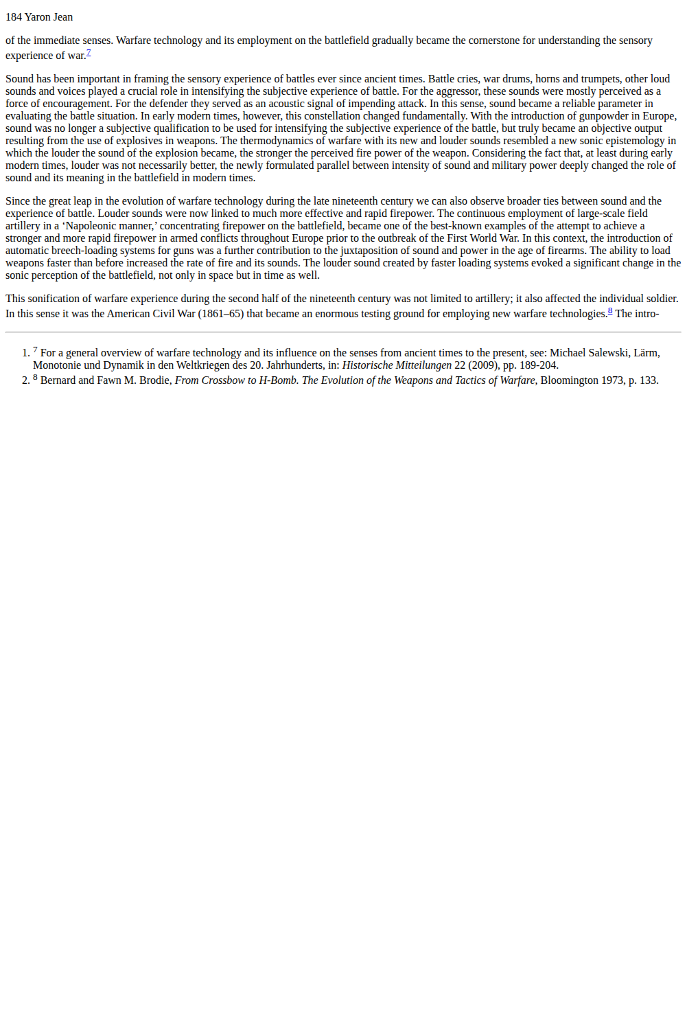184 Yaron Jean
of the immediate senses. Warfare technology and its employment on the battlefield gradually became the cornerstone for understanding the sensory experience of war.7
Sound has been important in framing the sensory experience of battles ever since ancient times. Battle cries, war drums, horns and trumpets, other loud sounds and voices played a crucial role in intensifying the subjective experience of battle. For the aggressor, these sounds were mostly perceived as a force of encouragement. For the defender they served as an acoustic signal of impending attack. In this sense, sound became a reliable parameter in evaluating the battle situation. In early modern times, however, this constellation changed fundamentally. With the introduction of gunpowder in Europe, sound was no longer a subjective qualification to be used for intensifying the subjective experience of the battle, but truly became an objective output resulting from the use of explosives in weapons. The thermodynamics of warfare with its new and louder sounds resembled a new sonic epistemology in which the louder the sound of the explosion became, the stronger the perceived fire power of the weapon. Considering the fact that, at least during early modern times, louder was not necessarily better, the newly formulated parallel between intensity of sound and military power deeply changed the role of sound and its meaning in the battlefield in modern times.
Since the great leap in the evolution of warfare technology during the late nineteenth century we can also observe broader ties between sound and the experience of battle. Louder sounds were now linked to much more effective and rapid firepower. The continuous employment of large-scale field artillery in a ‘Napoleonic manner,’ concentrating firepower on the battlefield, became one of the best-known examples of the attempt to achieve a stronger and more rapid firepower in armed conflicts throughout Europe prior to the outbreak of the First World War. In this context, the introduction of automatic breech-loading systems for guns was a further contribution to the juxtaposition of sound and power in the age of firearms. The ability to load weapons faster than before increased the rate of fire and its sounds. The louder sound created by faster loading systems evoked a significant change in the sonic perception of the battlefield, not only in space but in time as well.
This sonification of warfare experience during the second half of the nineteenth century was not limited to artillery; it also affected the individual soldier. In this sense it was the American Civil War (1861–65) that became an enormous testing ground for employing new warfare technologies.8 The intro-
7 For a general overview of warfare technology and its influence on the senses from ancient times to the present, see: Michael Salewski, Lärm, Monotonie und Dynamik in den Weltkriegen des 20. Jahrhunderts, in: Historische Mitteilungen 22 (2009), pp. 189-204.
8 Bernard and Fawn M. Brodie, From Crossbow to H-Bomb. The Evolution of the Weapons and Tactics of Warfare, Bloomington 1973, p. 133.